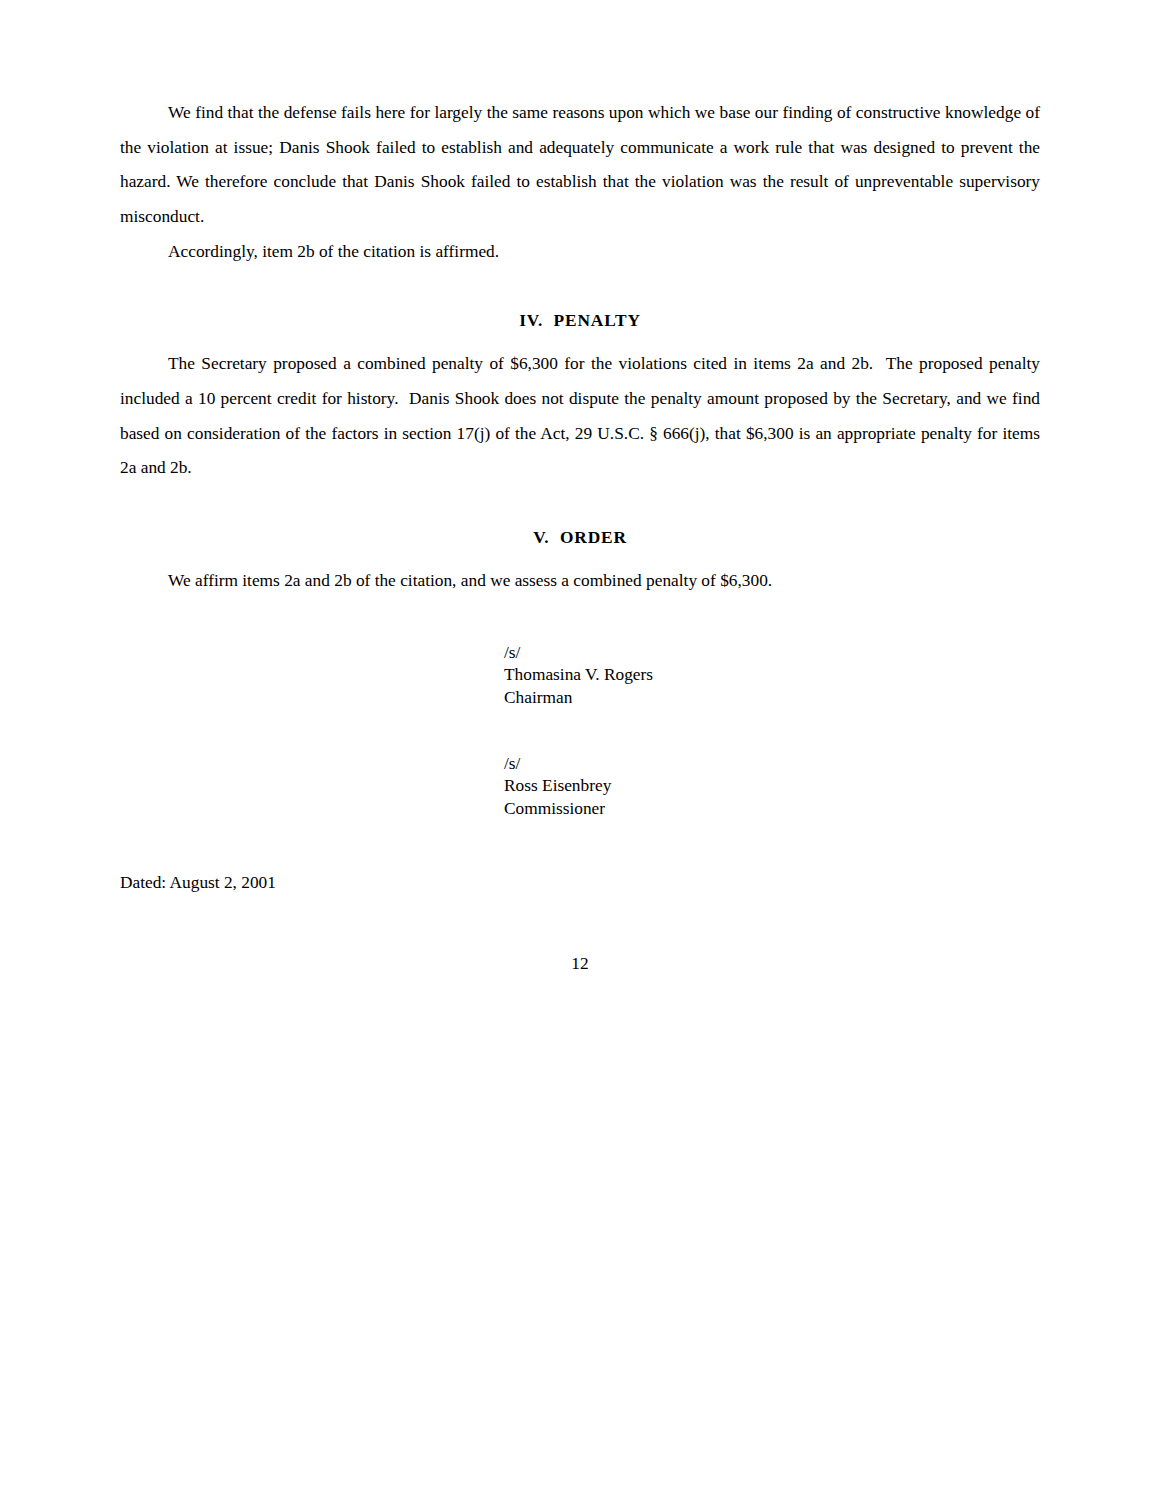We find that the defense fails here for largely the same reasons upon which we base our finding of constructive knowledge of the violation at issue; Danis Shook failed to establish and adequately communicate a work rule that was designed to prevent the hazard. We therefore conclude that Danis Shook failed to establish that the violation was the result of unpreventable supervisory misconduct.
Accordingly, item 2b of the citation is affirmed.
IV. PENALTY
The Secretary proposed a combined penalty of $6,300 for the violations cited in items 2a and 2b. The proposed penalty included a 10 percent credit for history. Danis Shook does not dispute the penalty amount proposed by the Secretary, and we find based on consideration of the factors in section 17(j) of the Act, 29 U.S.C. § 666(j), that $6,300 is an appropriate penalty for items 2a and 2b.
V. ORDER
We affirm items 2a and 2b of the citation, and we assess a combined penalty of $6,300.
/s/
Thomasina V. Rogers
Chairman
/s/
Ross Eisenbrey
Commissioner
Dated: August 2, 2001
12